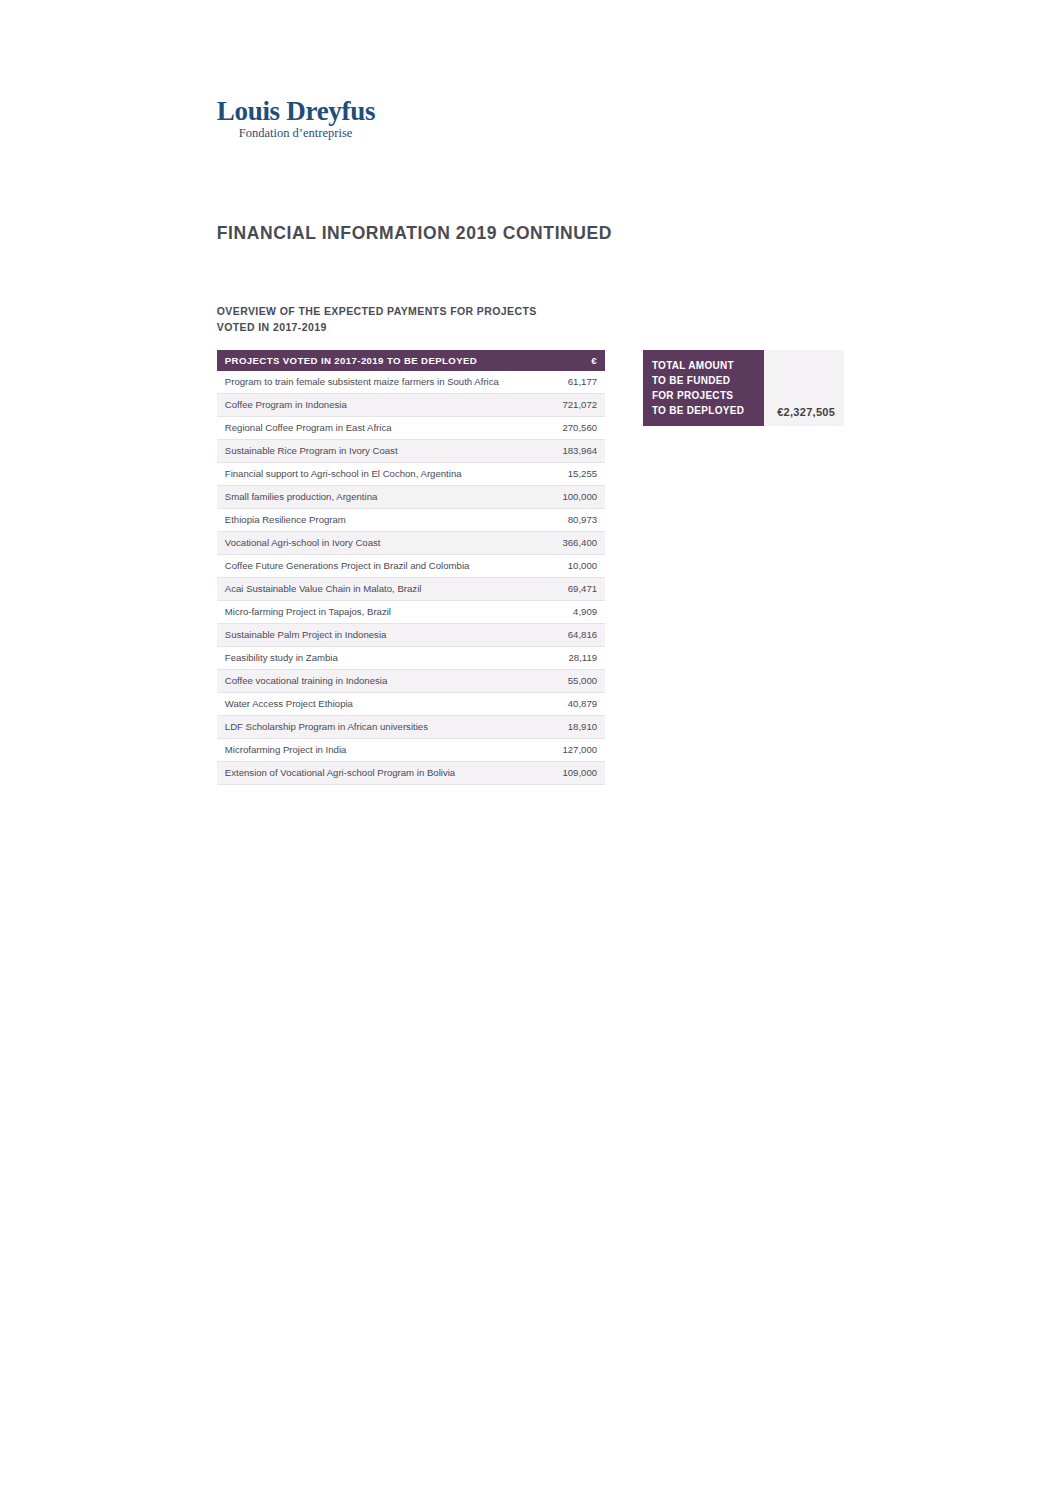Louis Dreyfus
Fondation d’entreprise
FINANCIAL INFORMATION 2019 CONTINUED
Overview of the expected payments for projects
voted in 2017-2019
| Projects voted in 2017-2019 to be deployed | € |
| --- | --- |
| Program to train female subsistent maize farmers in South Africa | 61,177 |
| Coffee Program in Indonesia | 721,072 |
| Regional Coffee Program in East Africa | 270,560 |
| Sustainable Rice Program in Ivory Coast | 183,964 |
| Financial support to Agri-school in El Cochon, Argentina | 15,255 |
| Small families production, Argentina | 100,000 |
| Ethiopia Resilience Program | 80,973 |
| Vocational Agri-school in Ivory Coast | 366,400 |
| Coffee Future Generations Project in Brazil and Colombia | 10,000 |
| Acai Sustainable Value Chain in Malato, Brazil | 69,471 |
| Micro-farming Project in Tapajos, Brazil | 4,909 |
| Sustainable Palm Project in Indonesia | 64,816 |
| Feasibility study in Zambia | 28,119 |
| Coffee vocational training in Indonesia | 55,000 |
| Water Access Project Ethiopia | 40,879 |
| LDF Scholarship Program in African universities | 18,910 |
| Microfarming Project in India | 127,000 |
| Extension of Vocational Agri-school Program in Bolivia | 109,000 |
Total amount
to be funded
for projects
to be deployed
€2,327,505